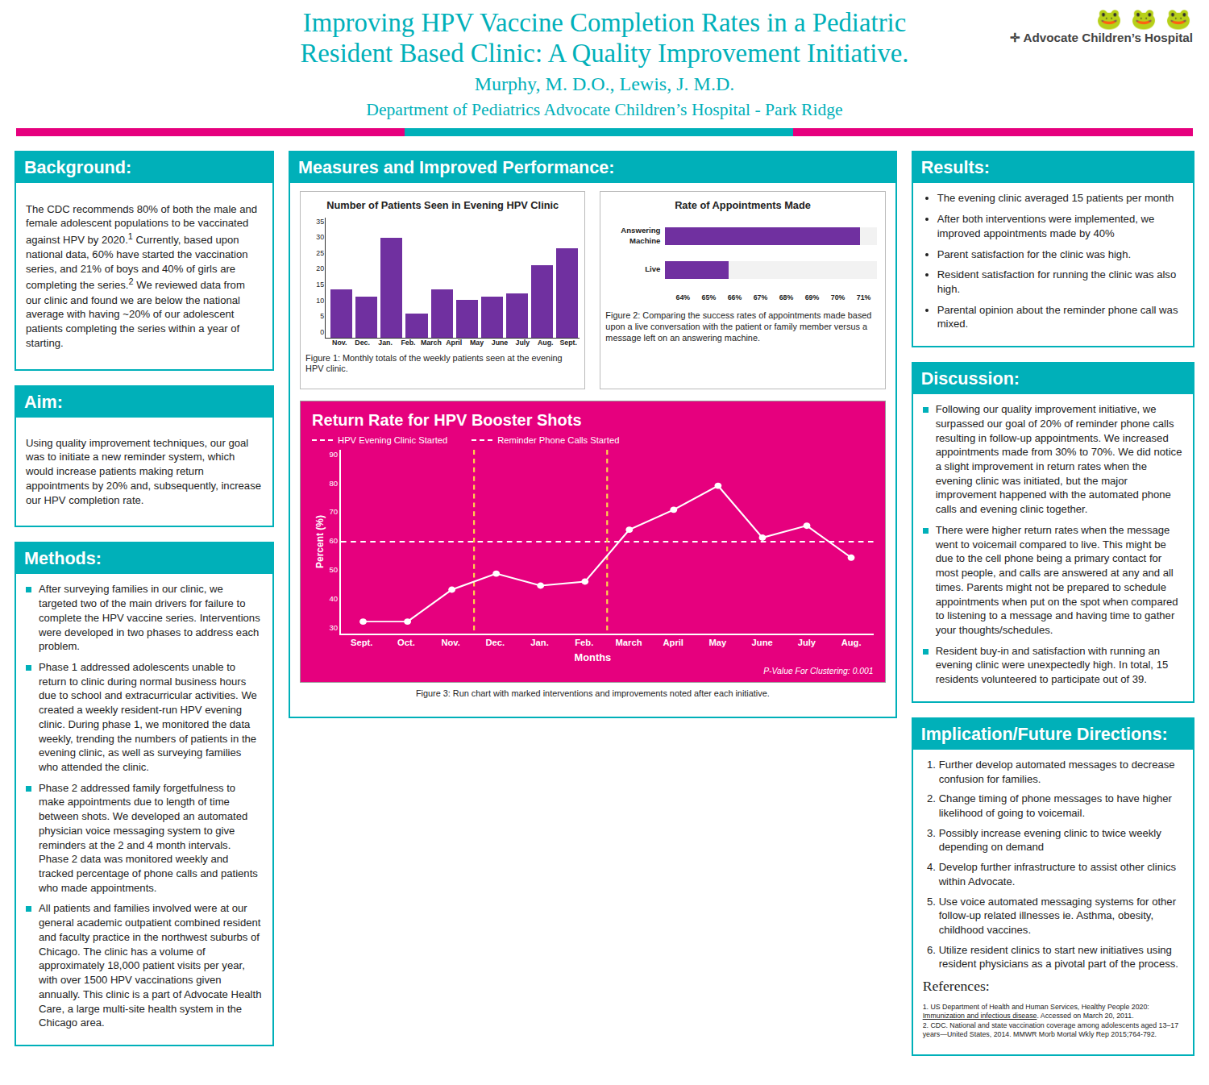🐸 🐸 🐸
✛ Advocate Children’s Hospital
Improving HPV Vaccine Completion Rates in a Pediatric
Resident Based Clinic: A Quality Improvement Initiative.
Murphy, M. D.O., Lewis, J. M.D.
Department of Pediatrics Advocate Children’s Hospital - Park Ridge
Background:
The CDC recommends 80% of both the male and female adolescent populations to be vaccinated against HPV by 2020.1 Currently, based upon national data, 60% have started the vaccination series, and 21% of boys and 40% of girls are completing the series.2 We reviewed data from our clinic and found we are below the national average with having ~20% of our adolescent patients completing the series within a year of starting.
Aim:
Using quality improvement techniques, our goal was to initiate a new reminder system, which would increase patients making return appointments by 20% and, subsequently, increase our HPV completion rate.
Methods:
After surveying families in our clinic, we targeted two of the main drivers for failure to complete the HPV vaccine series. Interventions were developed in two phases to address each problem.
Phase 1 addressed adolescents unable to return to clinic during normal business hours due to school and extracurricular activities. We created a weekly resident-run HPV evening clinic. During phase 1, we monitored the data weekly, trending the numbers of patients in the evening clinic, as well as surveying families who attended the clinic.
Phase 2 addressed family forgetfulness to make appointments due to length of time between shots. We developed an automated physician voice messaging system to give reminders at the 2 and 4 month intervals. Phase 2 data was monitored weekly and tracked percentage of phone calls and patients who made appointments.
All patients and families involved were at our general academic outpatient combined resident and faculty practice in the northwest suburbs of Chicago. The clinic has a volume of approximately 18,000 patient visits per year, with over 1500 HPV vaccinations given annually. This clinic is a part of Advocate Health Care, a large multi-site health system in the Chicago area.
Measures and Improved Performance:
Number of Patients Seen in Evening HPV Clinic
35302520151050
Nov. Dec. Jan. Feb. March April May June July Aug. Sept.
Figure 1: Monthly totals of the weekly patients seen at the evening HPV clinic.
Rate of Appointments Made
Answering Machine
Live
64% 65% 66% 67% 68% 69% 70% 71%
Figure 2: Comparing the success rates of appointments made based upon a live conversation with the patient or family member versus a message left on an answering machine.
Return Rate for HPV Booster Shots
HPV Evening Clinic Started
Reminder Phone Calls Started
Percent (%)
90807060504030
Sept. Oct. Nov. Dec. Jan. Feb. March April May June July Aug.
Months
P-Value For Clustering: 0.001
Figure 3: Run chart with marked interventions and improvements noted after each initiative.
Results:
The evening clinic averaged 15 patients per month
After both interventions were implemented, we improved appointments made by 40%
Parent satisfaction for the clinic was high.
Resident satisfaction for running the clinic was also high.
Parental opinion about the reminder phone call was mixed.
Discussion:
Following our quality improvement initiative, we surpassed our goal of 20% of reminder phone calls resulting in follow-up appointments. We increased appointments made from 30% to 70%. We did notice a slight improvement in return rates when the evening clinic was initiated, but the major improvement happened with the automated phone calls and evening clinic together.
There were higher return rates when the message went to voicemail compared to live. This might be due to the cell phone being a primary contact for most people, and calls are answered at any and all times. Parents might not be prepared to schedule appointments when put on the spot when compared to listening to a message and having time to gather your thoughts/schedules.
Resident buy-in and satisfaction with running an evening clinic were unexpectedly high. In total, 15 residents volunteered to participate out of 39.
Implication/Future Directions:
Further develop automated messages to decrease confusion for families.
Change timing of phone messages to have higher likelihood of going to voicemail.
Possibly increase evening clinic to twice weekly depending on demand
Develop further infrastructure to assist other clinics within Advocate.
Use voice automated messaging systems for other follow-up related illnesses ie. Asthma, obesity, childhood vaccines.
Utilize resident clinics to start new initiatives using resident physicians as a pivotal part of the process.
References:
1. US Department of Health and Human Services, Healthy People 2020: Immunization and infectious disease. Accessed on March 20, 2011.
2. CDC. National and state vaccination coverage among adolescents aged 13–17 years—United States, 2014. MMWR Morb Mortal Wkly Rep 2015;764-792.